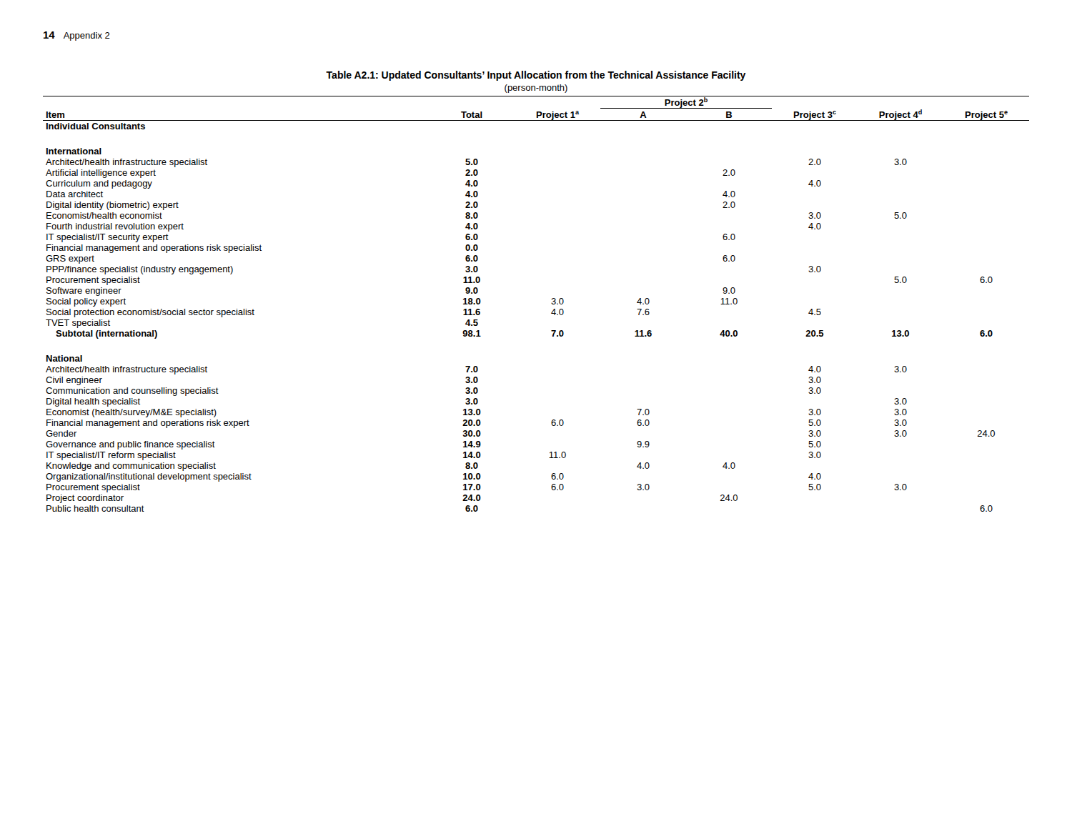14 Appendix 2
Table A2.1: Updated Consultants’ Input Allocation from the Technical Assistance Facility
(person-month)
| | | | Project 2 b | | | |
| --- | --- | --- | --- | --- | --- | --- |
| Item | Total | Project 1 a | A | B | Project 3 c | Project 4 d | Project 5 e |
| Individual Consultants | | | | | | | |
| International | | | | | | | |
| Architect/health infrastructure specialist | 5.0 | | | | 2.0 | 3.0 | |
| Artificial intelligence expert | 2.0 | | | 2.0 | | | |
| Curriculum and pedagogy | 4.0 | | | | 4.0 | | |
| Data architect | 4.0 | | | 4.0 | | | |
| Digital identity (biometric) expert | 2.0 | | | 2.0 | | | |
| Economist/health economist | 8.0 | | | | 3.0 | 5.0 | |
| Fourth industrial revolution expert | 4.0 | | | | 4.0 | | |
| IT specialist/IT security expert | 6.0 | | | 6.0 | | | |
| Financial management and operations risk specialist | 0.0 | | | | | | |
| GRS expert | 6.0 | | | 6.0 | | | |
| PPP/finance specialist (industry engagement) | 3.0 | | | | 3.0 | | |
| Procurement specialist | 11.0 | | | | | 5.0 | 6.0 |
| Software engineer | 9.0 | | | 9.0 | | | |
| Social policy expert | 18.0 | 3.0 | 4.0 | 11.0 | | | |
| Social protection economist/social sector specialist | 11.6 | 4.0 | 7.6 | | 4.5 | | |
| TVET specialist | 4.5 | | | | | | |
| Subtotal (international) | 98.1 | 7.0 | 11.6 | 40.0 | 20.5 | 13.0 | 6.0 |
| National | | | | | | | |
| Architect/health infrastructure specialist | 7.0 | | | | 4.0 | 3.0 | |
| Civil engineer | 3.0 | | | | 3.0 | | |
| Communication and counselling specialist | 3.0 | | | | 3.0 | | |
| Digital health specialist | 3.0 | | | | | 3.0 | |
| Economist (health/survey/M&E specialist) | 13.0 | | 7.0 | | 3.0 | 3.0 | |
| Financial management and operations risk expert | 20.0 | 6.0 | 6.0 | | 5.0 | 3.0 | |
| Gender | 30.0 | | | | 3.0 | 3.0 | 24.0 |
| Governance and public finance specialist | 14.9 | | 9.9 | | 5.0 | | |
| IT specialist/IT reform specialist | 14.0 | 11.0 | | | 3.0 | | |
| Knowledge and communication specialist | 8.0 | | 4.0 | 4.0 | | | |
| Organizational/institutional development specialist | 10.0 | 6.0 | | | 4.0 | | |
| Procurement specialist | 17.0 | 6.0 | 3.0 | | 5.0 | 3.0 | |
| Project coordinator | 24.0 | | | 24.0 | | | |
| Public health consultant | 6.0 | | | | | | 6.0 |